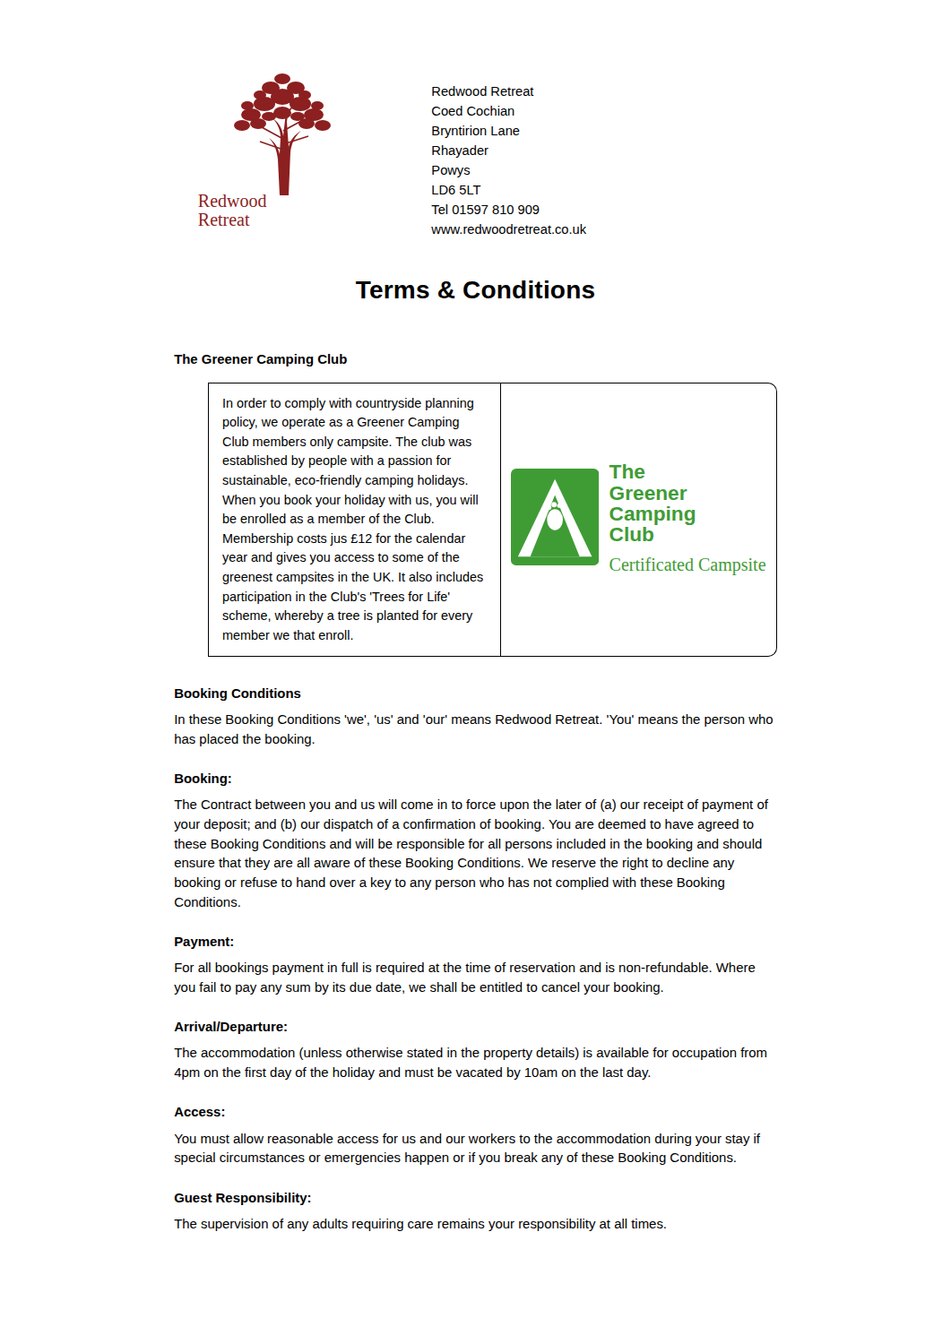Redwood
Retreat
Redwood Retreat
Coed Cochian
Bryntirion Lane
Rhayader
Powys
LD6 5LT
Tel 01597 810 909
www.redwoodretreat.co.uk
Terms & Conditions
The Greener Camping Club
In order to comply with countryside planning policy, we operate as a Greener Camping Club members only campsite. The club was established by people with a passion for sustainable, eco-friendly camping holidays. When you book your holiday with us, you will be enrolled as a member of the Club. Membership costs jus £12 for the calendar year and gives you access to some of the greenest campsites in the UK. It also includes participation in the Club's 'Trees for Life' scheme, whereby a tree is planted for every member we that enroll.
The
Greener
Camping
Club
Certificated Campsite
Booking Conditions
In these Booking Conditions 'we', 'us' and 'our' means Redwood Retreat. 'You' means the person who has placed the booking.
Booking:
The Contract between you and us will come in to force upon the later of (a) our receipt of payment of your deposit; and (b) our dispatch of a confirmation of booking. You are deemed to have agreed to these Booking Conditions and will be responsible for all persons included in the booking and should ensure that they are all aware of these Booking Conditions. We reserve the right to decline any booking or refuse to hand over a key to any person who has not complied with these Booking Conditions.
Payment:
For all bookings payment in full is required at the time of reservation and is non-refundable. Where you fail to pay any sum by its due date, we shall be entitled to cancel your booking.
Arrival/Departure:
The accommodation (unless otherwise stated in the property details) is available for occupation from 4pm on the first day of the holiday and must be vacated by 10am on the last day.
Access:
You must allow reasonable access for us and our workers to the accommodation during your stay if special circumstances or emergencies happen or if you break any of these Booking Conditions.
Guest Responsibility:
The supervision of any adults requiring care remains your responsibility at all times.